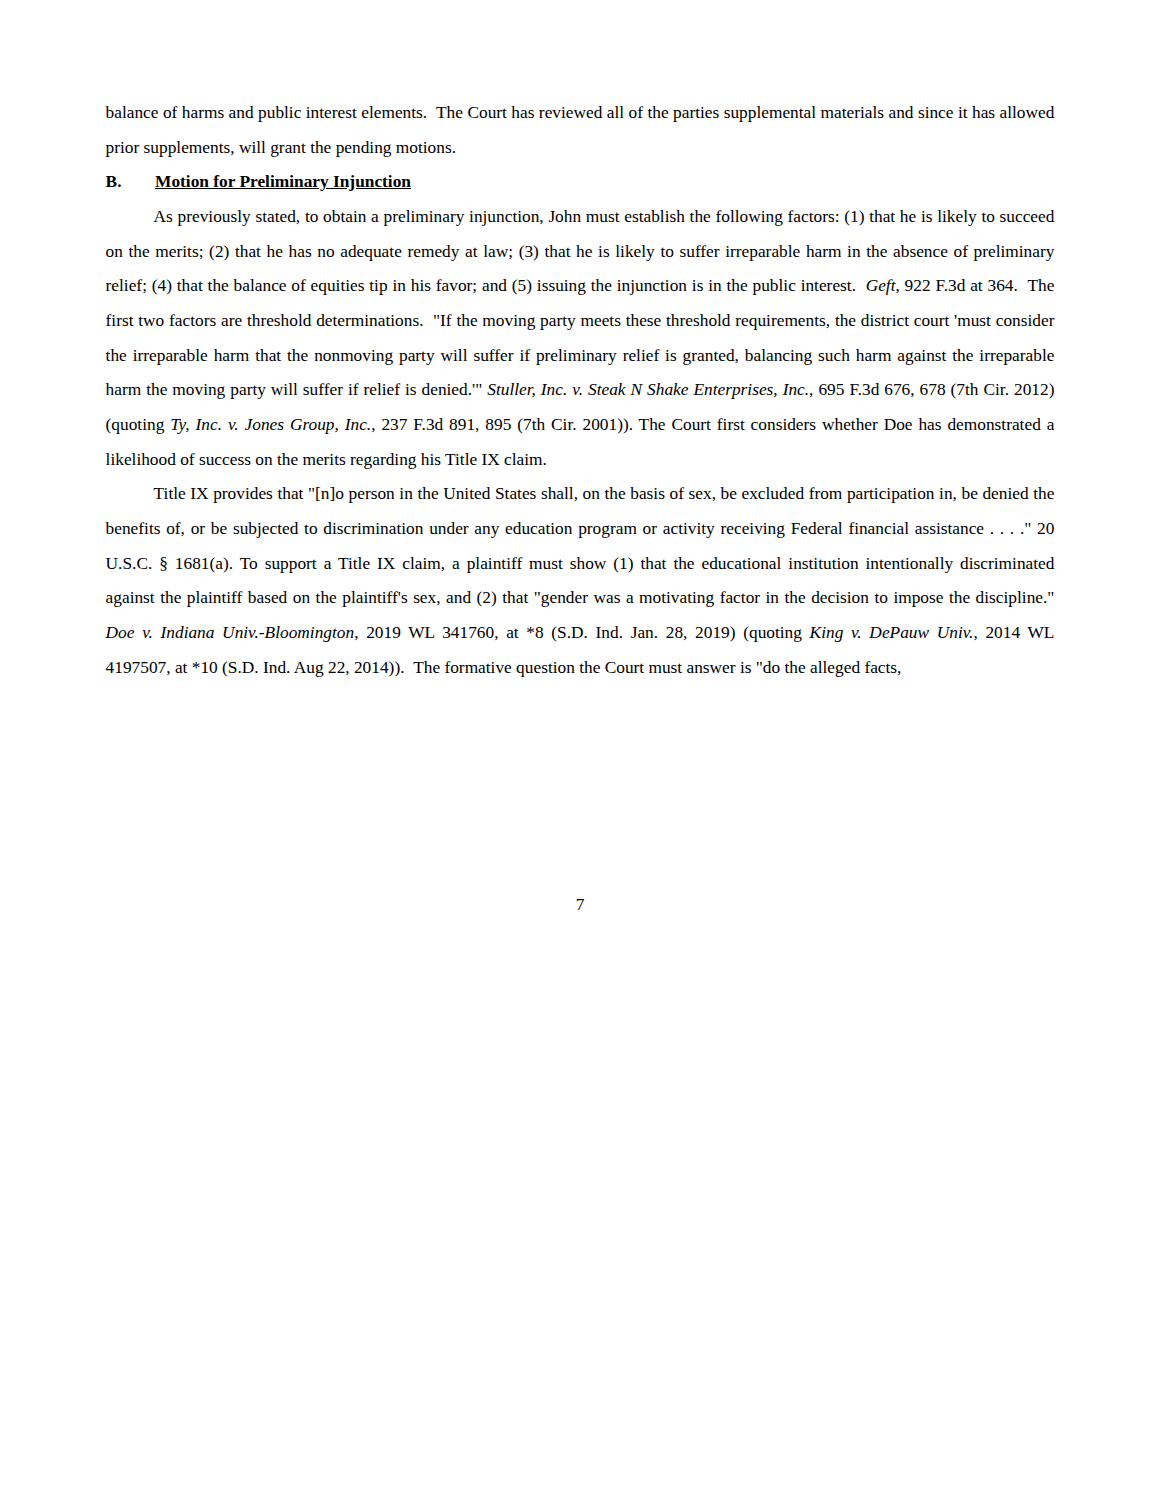balance of harms and public interest elements. The Court has reviewed all of the parties supplemental materials and since it has allowed prior supplements, will grant the pending motions.
B. Motion for Preliminary Injunction
As previously stated, to obtain a preliminary injunction, John must establish the following factors: (1) that he is likely to succeed on the merits; (2) that he has no adequate remedy at law; (3) that he is likely to suffer irreparable harm in the absence of preliminary relief; (4) that the balance of equities tip in his favor; and (5) issuing the injunction is in the public interest. Geft, 922 F.3d at 364. The first two factors are threshold determinations. "If the moving party meets these threshold requirements, the district court 'must consider the irreparable harm that the nonmoving party will suffer if preliminary relief is granted, balancing such harm against the irreparable harm the moving party will suffer if relief is denied.'" Stuller, Inc. v. Steak N Shake Enterprises, Inc., 695 F.3d 676, 678 (7th Cir. 2012) (quoting Ty, Inc. v. Jones Group, Inc., 237 F.3d 891, 895 (7th Cir. 2001)). The Court first considers whether Doe has demonstrated a likelihood of success on the merits regarding his Title IX claim.
Title IX provides that "[n]o person in the United States shall, on the basis of sex, be excluded from participation in, be denied the benefits of, or be subjected to discrimination under any education program or activity receiving Federal financial assistance . . . ." 20 U.S.C. § 1681(a). To support a Title IX claim, a plaintiff must show (1) that the educational institution intentionally discriminated against the plaintiff based on the plaintiff's sex, and (2) that "gender was a motivating factor in the decision to impose the discipline." Doe v. Indiana Univ.-Bloomington, 2019 WL 341760, at *8 (S.D. Ind. Jan. 28, 2019) (quoting King v. DePauw Univ., 2014 WL 4197507, at *10 (S.D. Ind. Aug 22, 2014)). The formative question the Court must answer is "do the alleged facts,
7